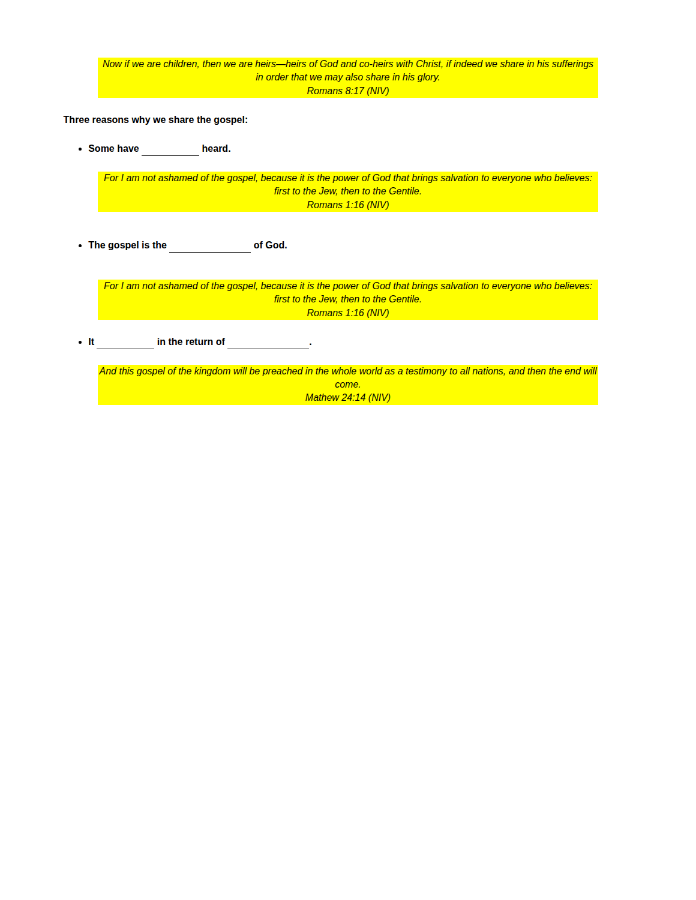Now if we are children, then we are heirs—heirs of God and co-heirs with Christ, if indeed we share in his sufferings in order that we may also share in his glory. Romans 8:17 (NIV)
Three reasons why we share the gospel:
Some have heard.
For I am not ashamed of the gospel, because it is the power of God that brings salvation to everyone who believes: first to the Jew, then to the Gentile. Romans 1:16 (NIV)
The gospel is the of God.
For I am not ashamed of the gospel, because it is the power of God that brings salvation to everyone who believes: first to the Jew, then to the Gentile. Romans 1:16 (NIV)
It in the return of .
And this gospel of the kingdom will be preached in the whole world as a testimony to all nations, and then the end will come. Mathew 24:14 (NIV)